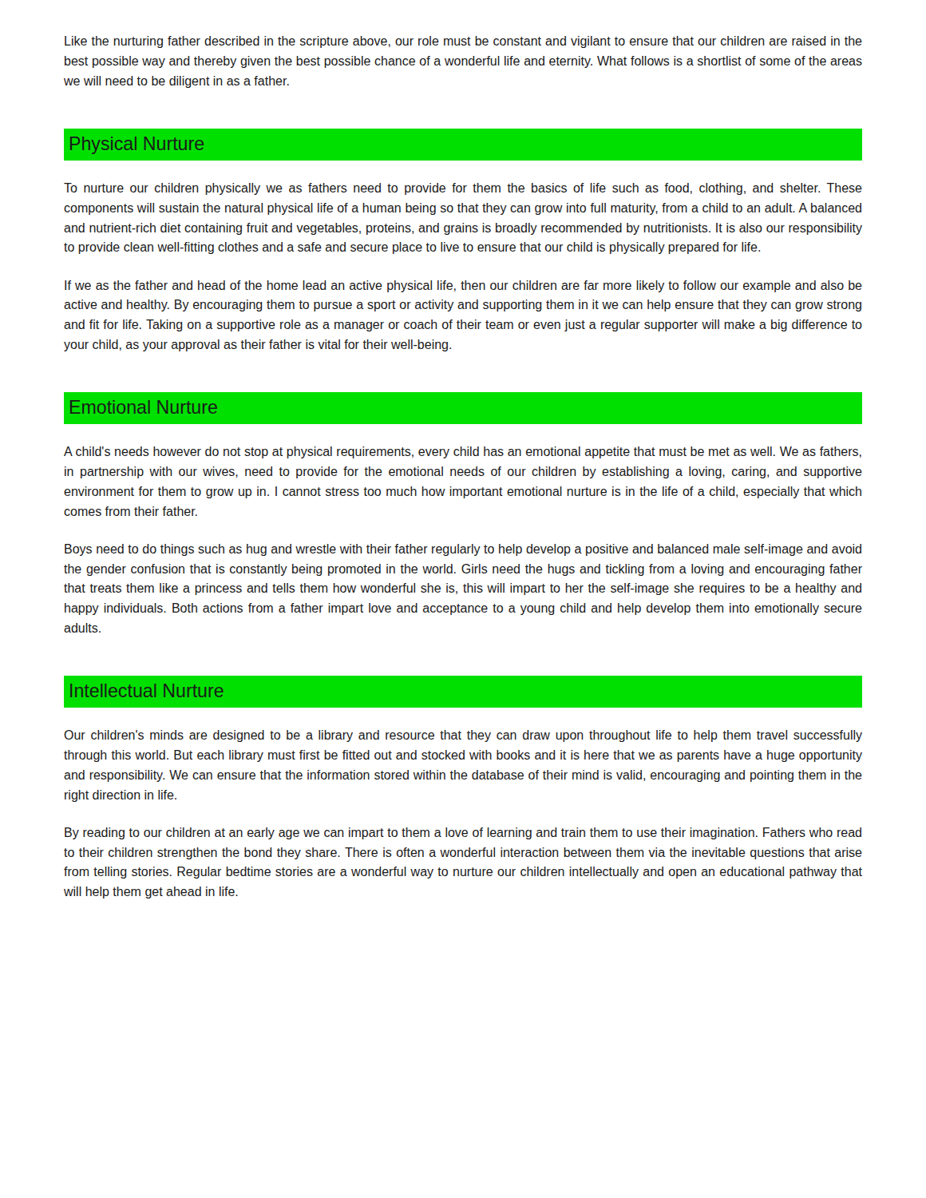Like the nurturing father described in the scripture above, our role must be constant and vigilant to ensure that our children are raised in the best possible way and thereby given the best possible chance of a wonderful life and eternity. What follows is a shortlist of some of the areas we will need to be diligent in as a father.
Physical Nurture
To nurture our children physically we as fathers need to provide for them the basics of life such as food, clothing, and shelter. These components will sustain the natural physical life of a human being so that they can grow into full maturity, from a child to an adult. A balanced and nutrient-rich diet containing fruit and vegetables, proteins, and grains is broadly recommended by nutritionists. It is also our responsibility to provide clean well-fitting clothes and a safe and secure place to live to ensure that our child is physically prepared for life.
If we as the father and head of the home lead an active physical life, then our children are far more likely to follow our example and also be active and healthy. By encouraging them to pursue a sport or activity and supporting them in it we can help ensure that they can grow strong and fit for life. Taking on a supportive role as a manager or coach of their team or even just a regular supporter will make a big difference to your child, as your approval as their father is vital for their well-being.
Emotional Nurture
A child's needs however do not stop at physical requirements, every child has an emotional appetite that must be met as well. We as fathers, in partnership with our wives, need to provide for the emotional needs of our children by establishing a loving, caring, and supportive environment for them to grow up in. I cannot stress too much how important emotional nurture is in the life of a child, especially that which comes from their father.
Boys need to do things such as hug and wrestle with their father regularly to help develop a positive and balanced male self-image and avoid the gender confusion that is constantly being promoted in the world. Girls need the hugs and tickling from a loving and encouraging father that treats them like a princess and tells them how wonderful she is, this will impart to her the self-image she requires to be a healthy and happy individuals. Both actions from a father impart love and acceptance to a young child and help develop them into emotionally secure adults.
Intellectual Nurture
Our children's minds are designed to be a library and resource that they can draw upon throughout life to help them travel successfully through this world. But each library must first be fitted out and stocked with books and it is here that we as parents have a huge opportunity and responsibility. We can ensure that the information stored within the database of their mind is valid, encouraging and pointing them in the right direction in life.
By reading to our children at an early age we can impart to them a love of learning and train them to use their imagination. Fathers who read to their children strengthen the bond they share. There is often a wonderful interaction between them via the inevitable questions that arise from telling stories. Regular bedtime stories are a wonderful way to nurture our children intellectually and open an educational pathway that will help them get ahead in life.